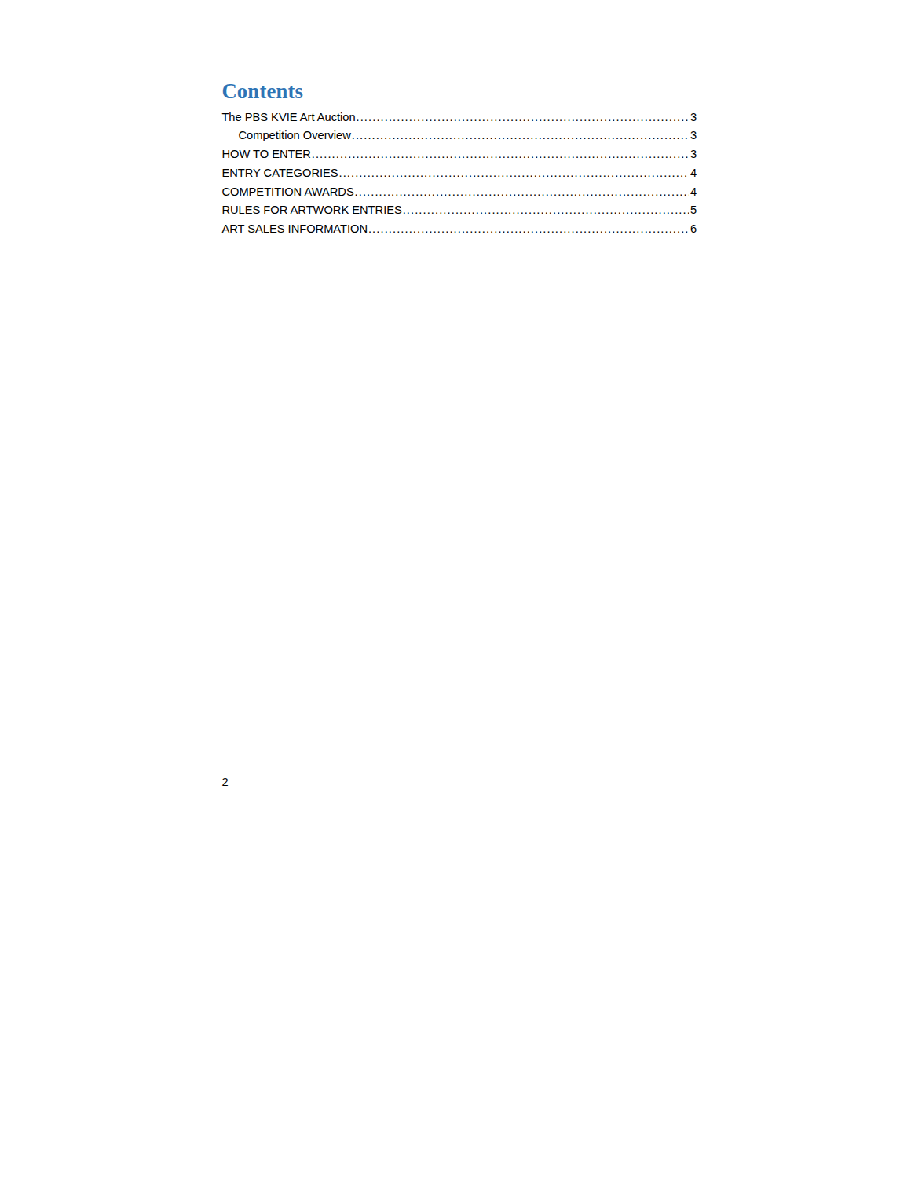Contents
The PBS KVIE Art Auction ................................................................................................................................. 3
Competition Overview ............................................................................................................................. 3
HOW TO ENTER ............................................................................................................................................. 3
ENTRY CATEGORIES ....................................................................................................................................... 4
COMPETITION AWARDS ................................................................................................................................. 4
RULES FOR ARTWORK ENTRIES ..................................................................................................................... 5
ART SALES INFORMATION ............................................................................................................................. 6
2